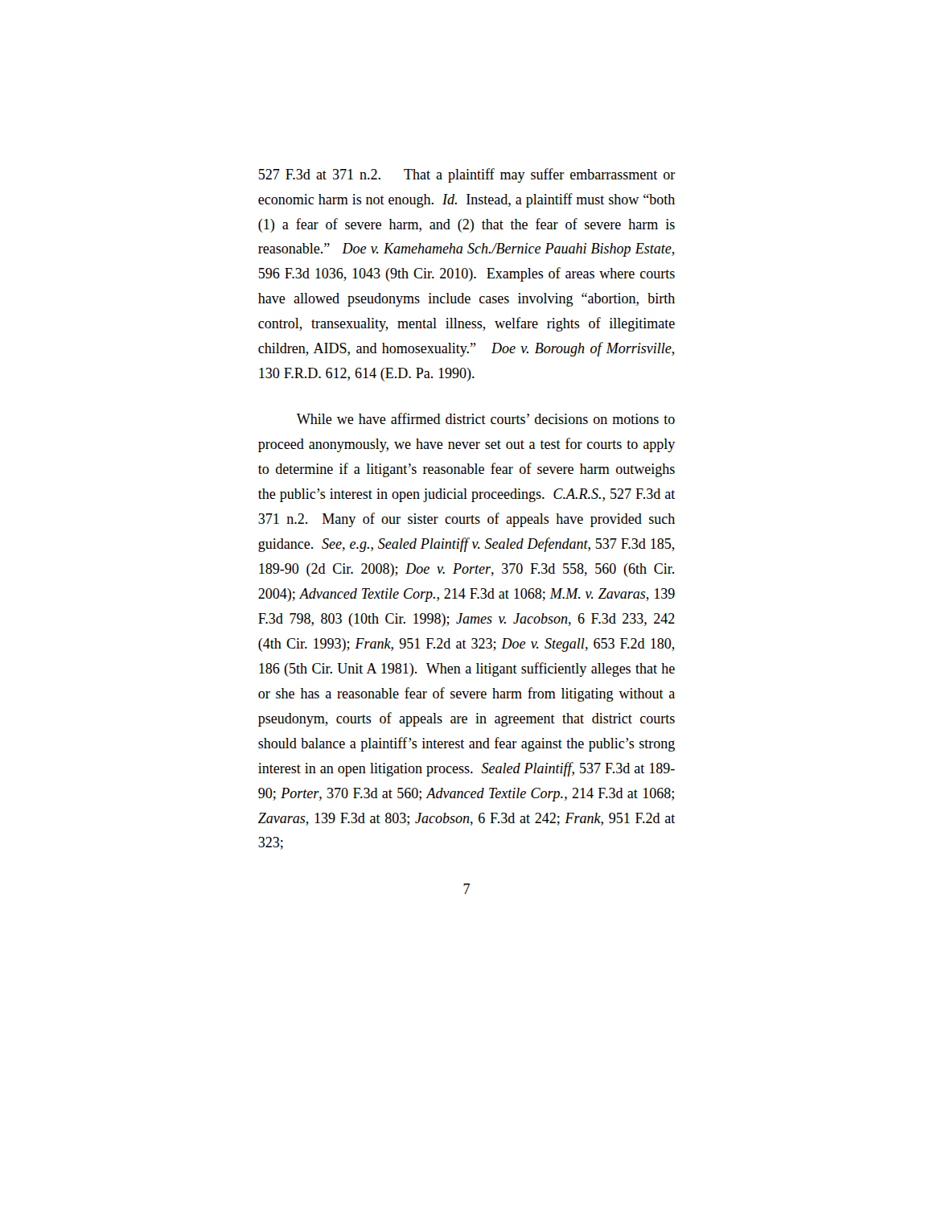527 F.3d at 371 n.2. That a plaintiff may suffer embarrassment or economic harm is not enough. Id. Instead, a plaintiff must show “both (1) a fear of severe harm, and (2) that the fear of severe harm is reasonable.” Doe v. Kamehameha Sch./Bernice Pauahi Bishop Estate, 596 F.3d 1036, 1043 (9th Cir. 2010). Examples of areas where courts have allowed pseudonyms include cases involving “abortion, birth control, transexuality, mental illness, welfare rights of illegitimate children, AIDS, and homosexuality.” Doe v. Borough of Morrisville, 130 F.R.D. 612, 614 (E.D. Pa. 1990).
While we have affirmed district courts’ decisions on motions to proceed anonymously, we have never set out a test for courts to apply to determine if a litigant’s reasonable fear of severe harm outweighs the public’s interest in open judicial proceedings. C.A.R.S., 527 F.3d at 371 n.2. Many of our sister courts of appeals have provided such guidance. See, e.g., Sealed Plaintiff v. Sealed Defendant, 537 F.3d 185, 189-90 (2d Cir. 2008); Doe v. Porter, 370 F.3d 558, 560 (6th Cir. 2004); Advanced Textile Corp., 214 F.3d at 1068; M.M. v. Zavaras, 139 F.3d 798, 803 (10th Cir. 1998); James v. Jacobson, 6 F.3d 233, 242 (4th Cir. 1993); Frank, 951 F.2d at 323; Doe v. Stegall, 653 F.2d 180, 186 (5th Cir. Unit A 1981). When a litigant sufficiently alleges that he or she has a reasonable fear of severe harm from litigating without a pseudonym, courts of appeals are in agreement that district courts should balance a plaintiff’s interest and fear against the public’s strong interest in an open litigation process. Sealed Plaintiff, 537 F.3d at 189-90; Porter, 370 F.3d at 560; Advanced Textile Corp., 214 F.3d at 1068; Zavaras, 139 F.3d at 803; Jacobson, 6 F.3d at 242; Frank, 951 F.2d at 323;
7